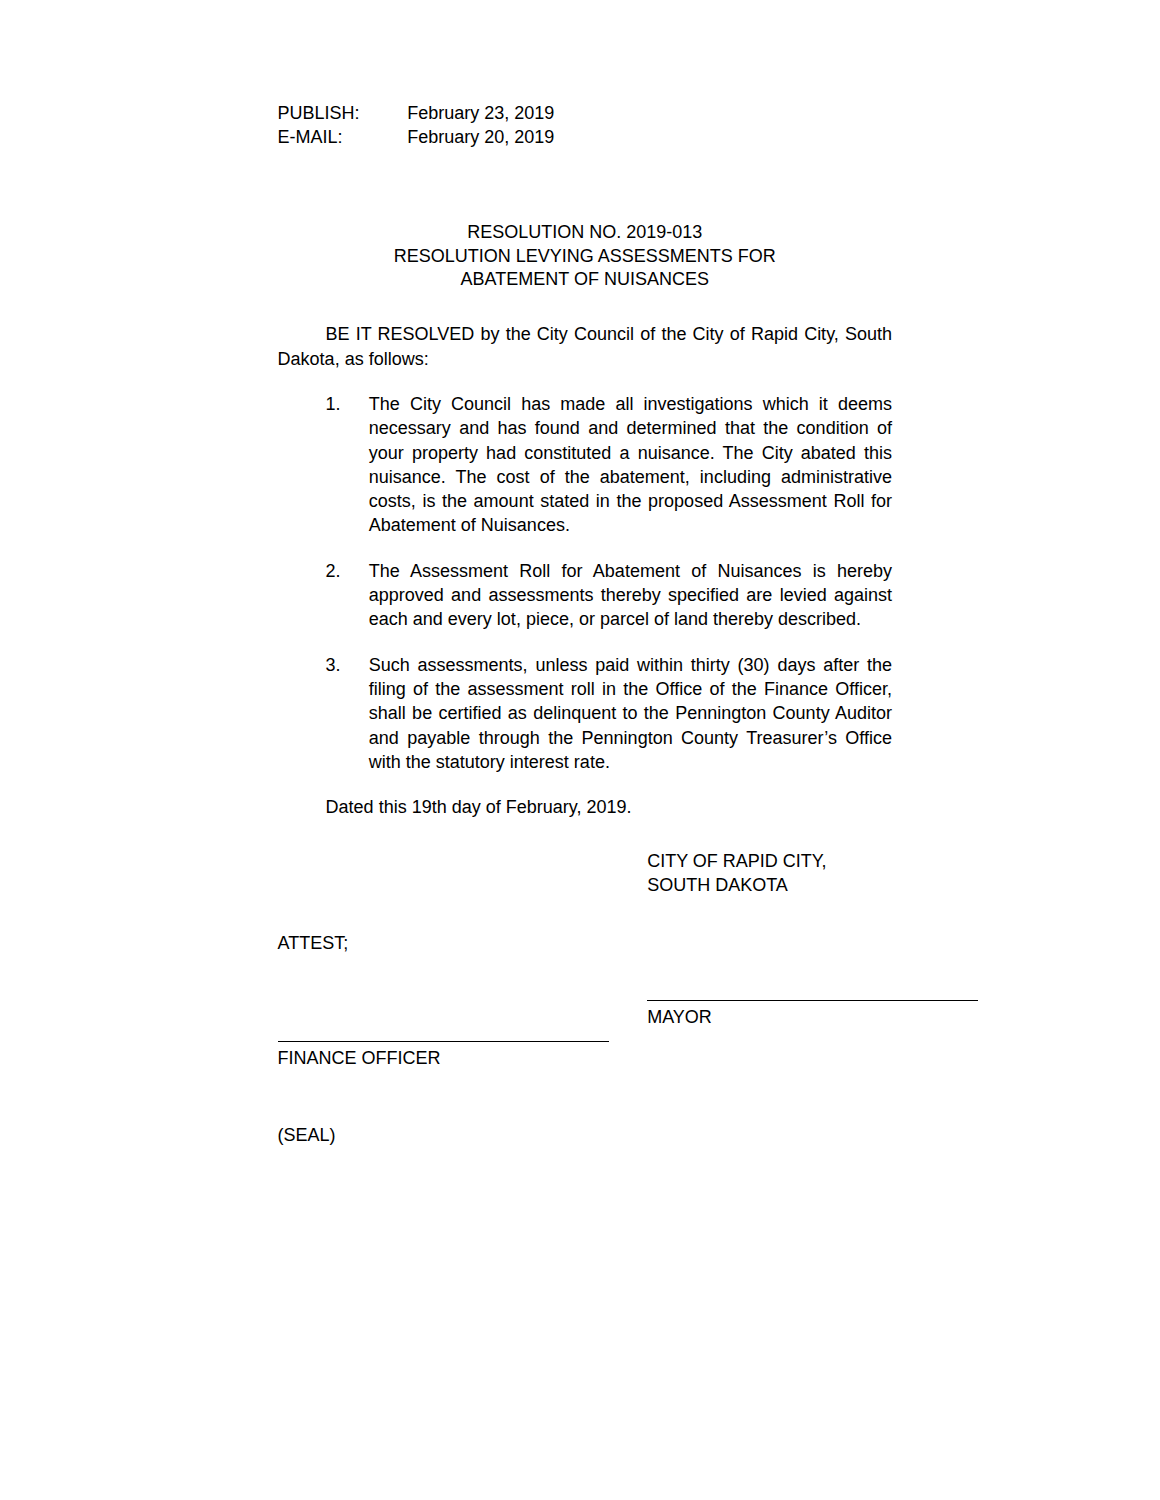PUBLISH: February 23, 2019
E-MAIL: February 20, 2019
RESOLUTION NO. 2019-013
RESOLUTION LEVYING ASSESSMENTS FOR
ABATEMENT OF NUISANCES
BE IT RESOLVED by the City Council of the City of Rapid City, South Dakota, as follows:
1.
The City Council has made all investigations which it deems necessary and has found and determined that the condition of your property had constituted a nuisance. The City abated this nuisance. The cost of the abatement, including administrative costs, is the amount stated in the proposed Assessment Roll for Abatement of Nuisances.
2.
The Assessment Roll for Abatement of Nuisances is hereby approved and assessments thereby specified are levied against each and every lot, piece, or parcel of land thereby described.
3.
Such assessments, unless paid within thirty (30) days after the filing of the assessment roll in the Office of the Finance Officer, shall be certified as delinquent to the Pennington County Auditor and payable through the Pennington County Treasurer’s Office with the statutory interest rate.
Dated this 19th day of February, 2019.
CITY OF RAPID CITY, SOUTH DAKOTA
ATTEST;
MAYOR
FINANCE OFFICER
(SEAL)